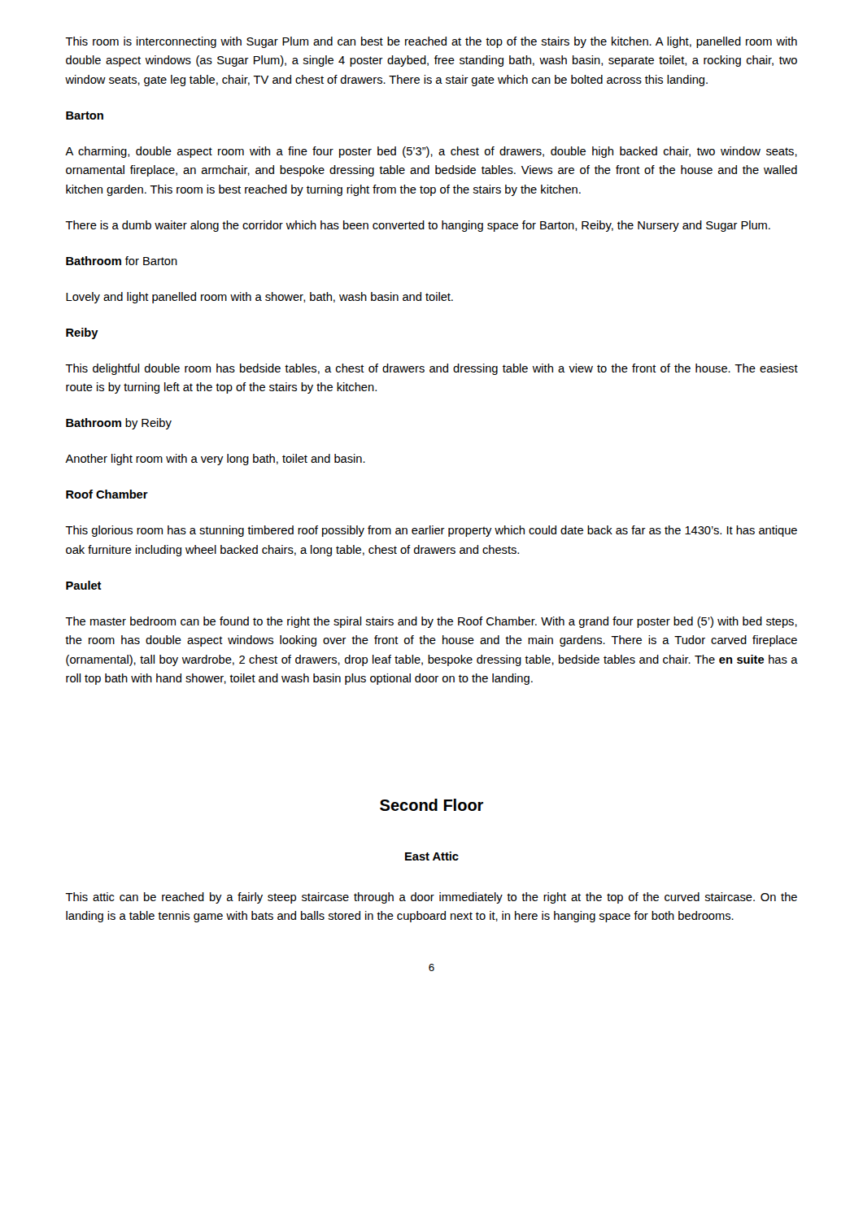This room is interconnecting with Sugar Plum and can best be reached at the top of the stairs by the kitchen. A light, panelled room with double aspect windows (as Sugar Plum), a single 4 poster daybed, free standing bath, wash basin, separate toilet, a rocking chair, two window seats, gate leg table, chair, TV and chest of drawers. There is a stair gate which can be bolted across this landing.
Barton
A charming, double aspect room with a fine four poster bed (5’3”), a chest of drawers, double high backed chair, two window seats, ornamental fireplace, an armchair, and bespoke dressing table and bedside tables. Views are of the front of the house and the walled kitchen garden. This room is best reached by turning right from the top of the stairs by the kitchen.
There is a dumb waiter along the corridor which has been converted to hanging space for Barton, Reiby, the Nursery and Sugar Plum.
Bathroom for Barton
Lovely and light panelled room with a shower, bath, wash basin and toilet.
Reiby
This delightful double room has bedside tables, a chest of drawers and dressing table with a view to the front of the house. The easiest route is by turning left at the top of the stairs by the kitchen.
Bathroom by Reiby
Another light room with a very long bath, toilet and basin.
Roof Chamber
This glorious room has a stunning timbered roof possibly from an earlier property which could date back as far as the 1430’s. It has antique oak furniture including wheel backed chairs, a long table, chest of drawers and chests.
Paulet
The master bedroom can be found to the right the spiral stairs and by the Roof Chamber. With a grand four poster bed (5’) with bed steps, the room has double aspect windows looking over the front of the house and the main gardens. There is a Tudor carved fireplace (ornamental), tall boy wardrobe, 2 chest of drawers, drop leaf table, bespoke dressing table, bedside tables and chair. The en suite has a roll top bath with hand shower, toilet and wash basin plus optional door on to the landing.
Second Floor
East Attic
This attic can be reached by a fairly steep staircase through a door immediately to the right at the top of the curved staircase. On the landing is a table tennis game with bats and balls stored in the cupboard next to it, in here is hanging space for both bedrooms.
6